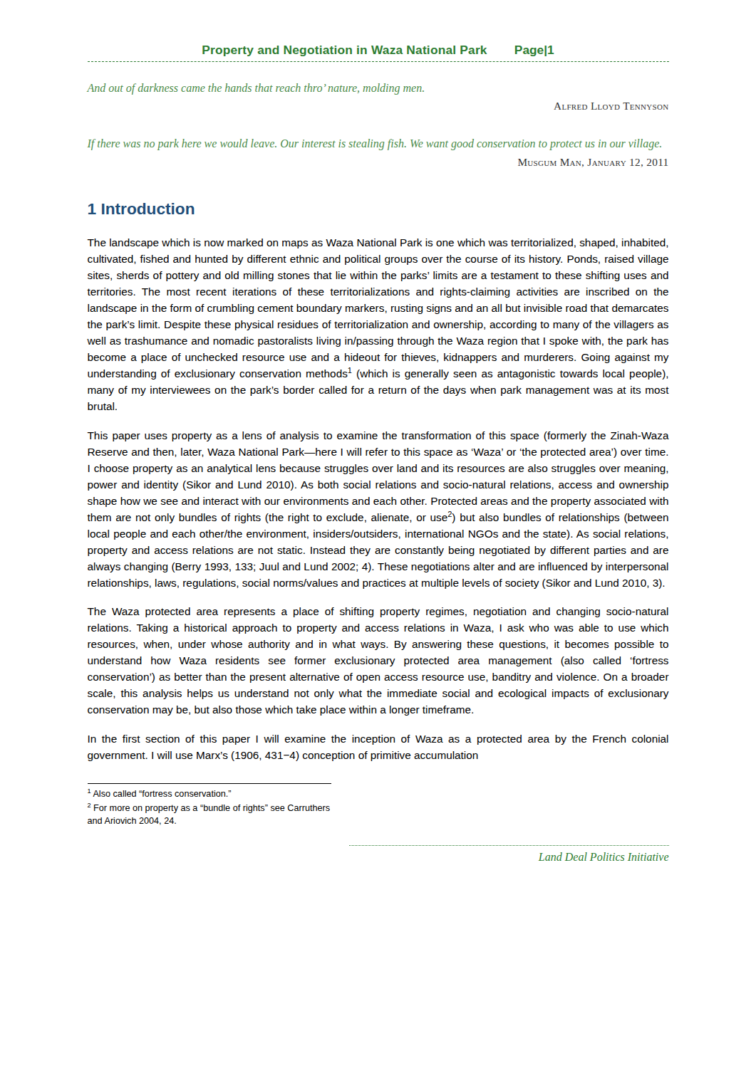Property and Negotiation in Waza National Park Page|1
And out of darkness came the hands that reach thro’ nature, molding men.
Alfred Lloyd Tennyson
If there was no park here we would leave. Our interest is stealing fish. We want good conservation to protect us in our village.
Musgum Man, January 12, 2011
1 Introduction
The landscape which is now marked on maps as Waza National Park is one which was territorialized, shaped, inhabited, cultivated, fished and hunted by different ethnic and political groups over the course of its history. Ponds, raised village sites, sherds of pottery and old milling stones that lie within the parks’ limits are a testament to these shifting uses and territories. The most recent iterations of these territorializations and rights-claiming activities are inscribed on the landscape in the form of crumbling cement boundary markers, rusting signs and an all but invisible road that demarcates the park’s limit. Despite these physical residues of territorialization and ownership, according to many of the villagers as well as trashumance and nomadic pastoralists living in/passing through the Waza region that I spoke with, the park has become a place of unchecked resource use and a hideout for thieves, kidnappers and murderers. Going against my understanding of exclusionary conservation methods1 (which is generally seen as antagonistic towards local people), many of my interviewees on the park’s border called for a return of the days when park management was at its most brutal.
This paper uses property as a lens of analysis to examine the transformation of this space (formerly the Zinah-Waza Reserve and then, later, Waza National Park—here I will refer to this space as ‘Waza’ or ‘the protected area’) over time. I choose property as an analytical lens because struggles over land and its resources are also struggles over meaning, power and identity (Sikor and Lund 2010). As both social relations and socio-natural relations, access and ownership shape how we see and interact with our environments and each other. Protected areas and the property associated with them are not only bundles of rights (the right to exclude, alienate, or use2) but also bundles of relationships (between local people and each other/the environment, insiders/outsiders, international NGOs and the state). As social relations, property and access relations are not static. Instead they are constantly being negotiated by different parties and are always changing (Berry 1993, 133; Juul and Lund 2002; 4). These negotiations alter and are influenced by interpersonal relationships, laws, regulations, social norms/values and practices at multiple levels of society (Sikor and Lund 2010, 3).
The Waza protected area represents a place of shifting property regimes, negotiation and changing socio-natural relations. Taking a historical approach to property and access relations in Waza, I ask who was able to use which resources, when, under whose authority and in what ways. By answering these questions, it becomes possible to understand how Waza residents see former exclusionary protected area management (also called ‘fortress conservation’) as better than the present alternative of open access resource use, banditry and violence. On a broader scale, this analysis helps us understand not only what the immediate social and ecological impacts of exclusionary conservation may be, but also those which take place within a longer timeframe.
In the first section of this paper I will examine the inception of Waza as a protected area by the French colonial government. I will use Marx’s (1906, 431−4) conception of primitive accumulation
1 Also called “fortress conservation.”
2 For more on property as a “bundle of rights” see Carruthers and Ariovich 2004, 24.
Land Deal Politics Initiative